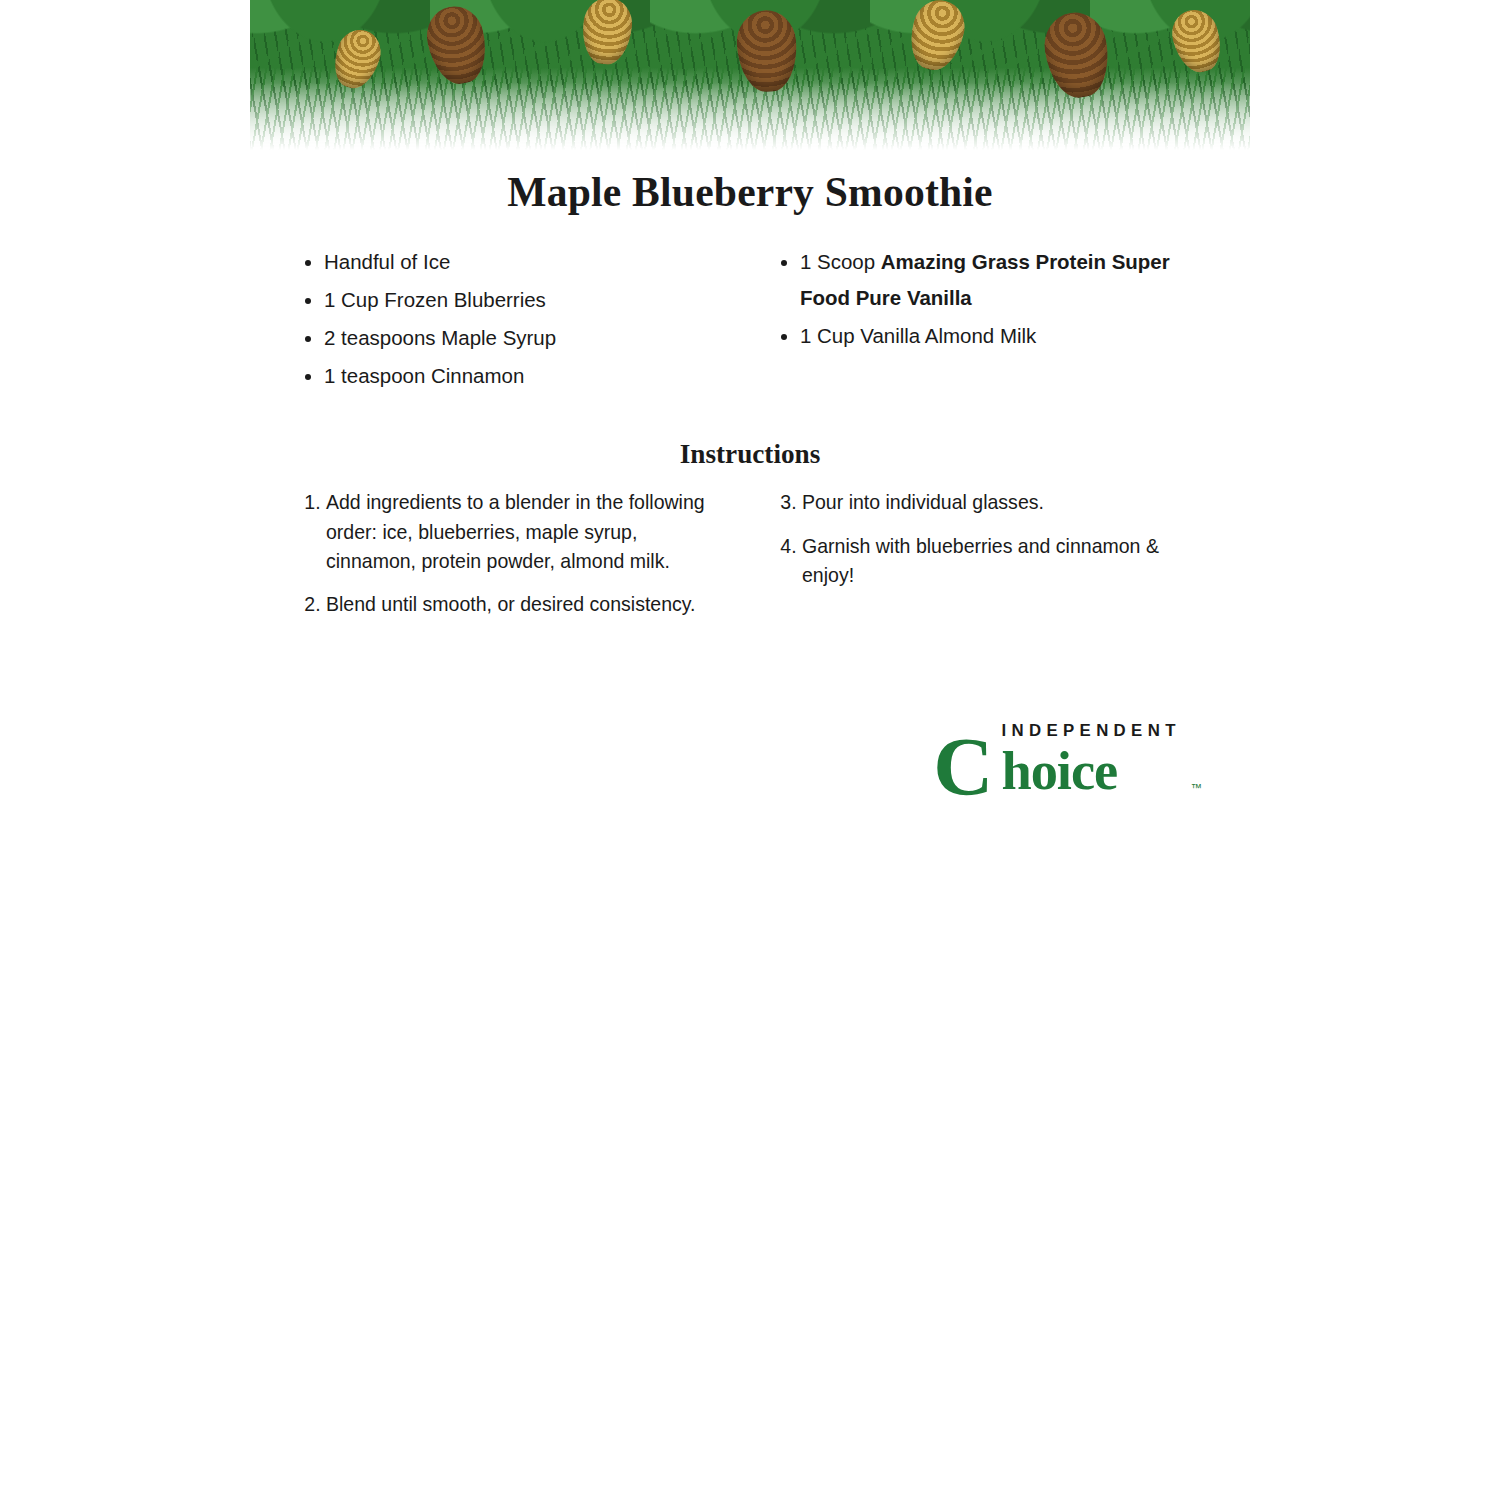Maple Blueberry Smoothie
Handful of Ice
1 Cup Frozen Bluberries
2 teaspoons Maple Syrup
1 teaspoon Cinnamon
1 Scoop Amazing Grass Protein Super Food Pure Vanilla
1 Cup Vanilla Almond Milk
Instructions
Add ingredients to a blender in the following order: ice, blueberries, maple syrup, cinnamon, protein powder, almond milk.
Blend until smooth, or desired consistency.
Pour into individual glasses.
Garnish with blueberries and cinnamon & enjoy!
C Independent hoice ™